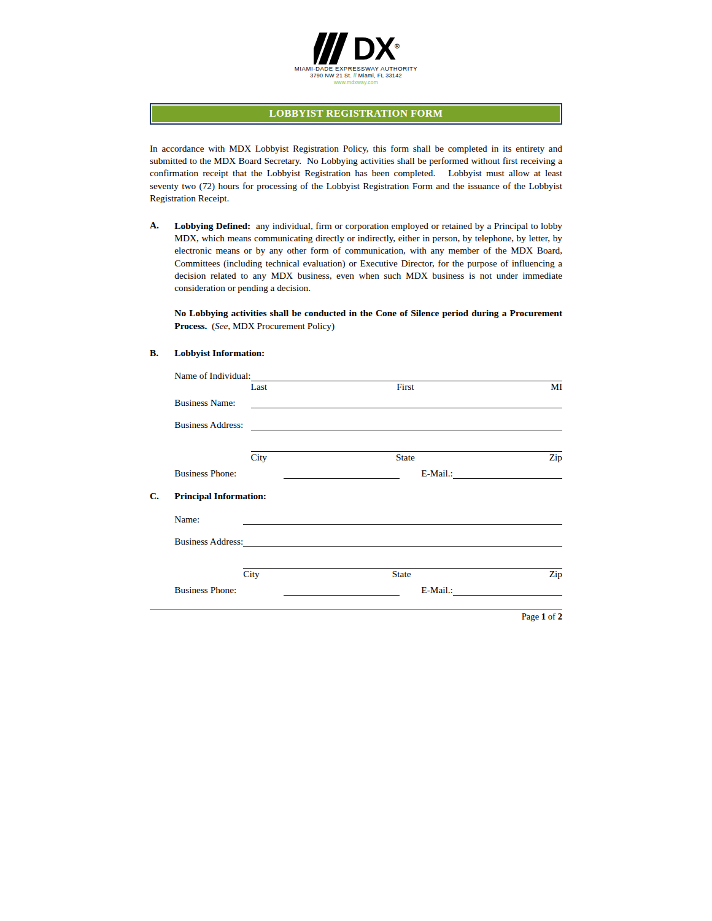DX®
MIAMI-DADE EXPRESSWAY AUTHORITY
3790 NW 21 St. // Miami, FL 33142
www.mdxway.com
LOBBYIST REGISTRATION FORM
In accordance with MDX Lobbyist Registration Policy, this form shall be completed in its entirety and submitted to the MDX Board Secretary. No Lobbying activities shall be performed without first receiving a confirmation receipt that the Lobbyist Registration has been completed. Lobbyist must allow at least seventy two (72) hours for processing of the Lobbyist Registration Form and the issuance of the Lobbyist Registration Receipt.
A.
Lobbying Defined: any individual, firm or corporation employed or retained by a Principal to lobby MDX, which means communicating directly or indirectly, either in person, by telephone, by letter, by electronic means or by any other form of communication, with any member of the MDX Board, Committees (including technical evaluation) or Executive Director, for the purpose of influencing a decision related to any MDX business, even when such MDX business is not under immediate consideration or pending a decision.
No Lobbying activities shall be conducted in the Cone of Silence period during a Procurement Process. (See, MDX Procurement Policy)
B.
Lobbyist Information:
| Name of Individual: | |
| | Last | First | MI |
| Business Name: | |
| Business Address: | |
| | City | State | Zip |
| Business Phone: | | E-Mail.: | |
C.
Principal Information:
| Name: | |
| Business Address: | |
| | City | State | Zip |
| Business Phone: | | E-Mail.: | |
Page 1 of 2